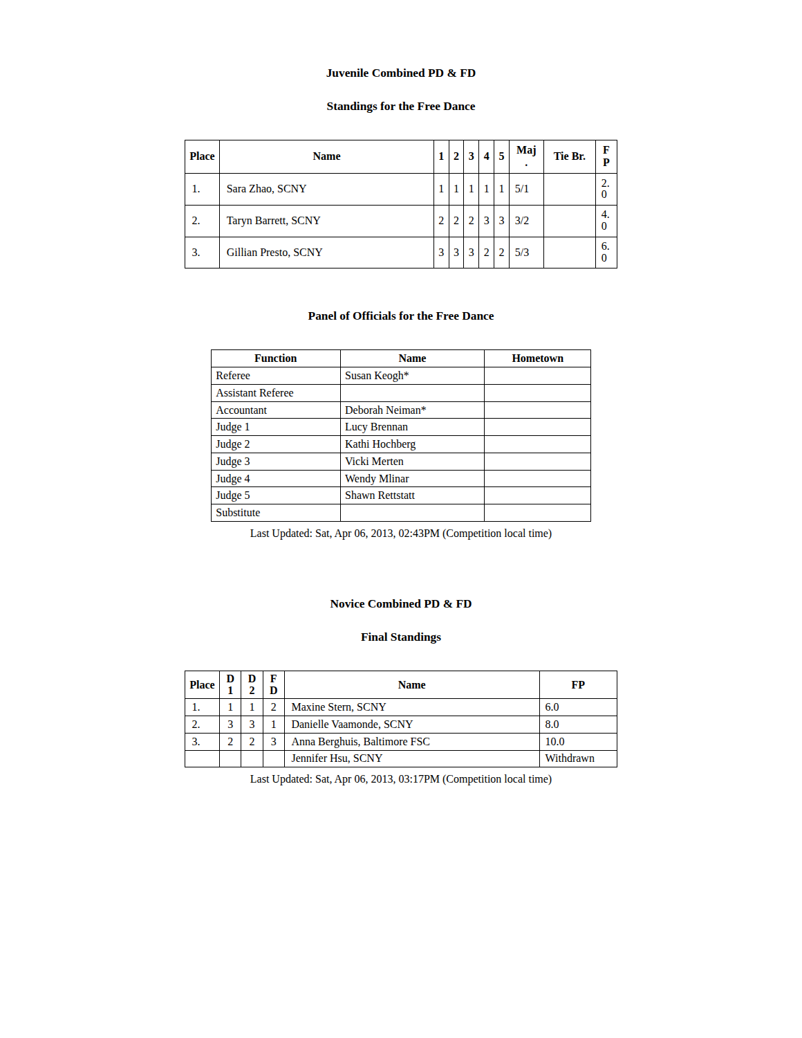Juvenile Combined PD & FD
Standings for the Free Dance
| Place | Name | 1 | 2 | 3 | 4 | 5 | Maj . | Tie Br. | F P |
| --- | --- | --- | --- | --- | --- | --- | --- | --- | --- |
| 1. | Sara Zhao, SCNY | 1 | 1 | 1 | 1 | 1 | 5/1 | | 2. 0 |
| 2. | Taryn Barrett, SCNY | 2 | 2 | 2 | 3 | 3 | 3/2 | | 4. 0 |
| 3. | Gillian Presto, SCNY | 3 | 3 | 3 | 2 | 2 | 5/3 | | 6. 0 |
Panel of Officials for the Free Dance
| Function | Name | Hometown |
| --- | --- | --- |
| Referee | Susan Keogh* | |
| Assistant Referee | | |
| Accountant | Deborah Neiman* | |
| Judge 1 | Lucy Brennan | |
| Judge 2 | Kathi Hochberg | |
| Judge 3 | Vicki Merten | |
| Judge 4 | Wendy Mlinar | |
| Judge 5 | Shawn Rettstatt | |
| Substitute | | |
Last Updated: Sat, Apr 06, 2013, 02:43PM (Competition local time)
Novice Combined PD & FD
Final Standings
| Place | D 1 | D 2 | F D | Name | FP |
| --- | --- | --- | --- | --- | --- |
| 1. | 1 | 1 | 2 | Maxine Stern, SCNY | 6.0 |
| 2. | 3 | 3 | 1 | Danielle Vaamonde, SCNY | 8.0 |
| 3. | 2 | 2 | 3 | Anna Berghuis, Baltimore FSC | 10.0 |
| | | | | Jennifer Hsu, SCNY | Withdrawn |
Last Updated: Sat, Apr 06, 2013, 03:17PM (Competition local time)